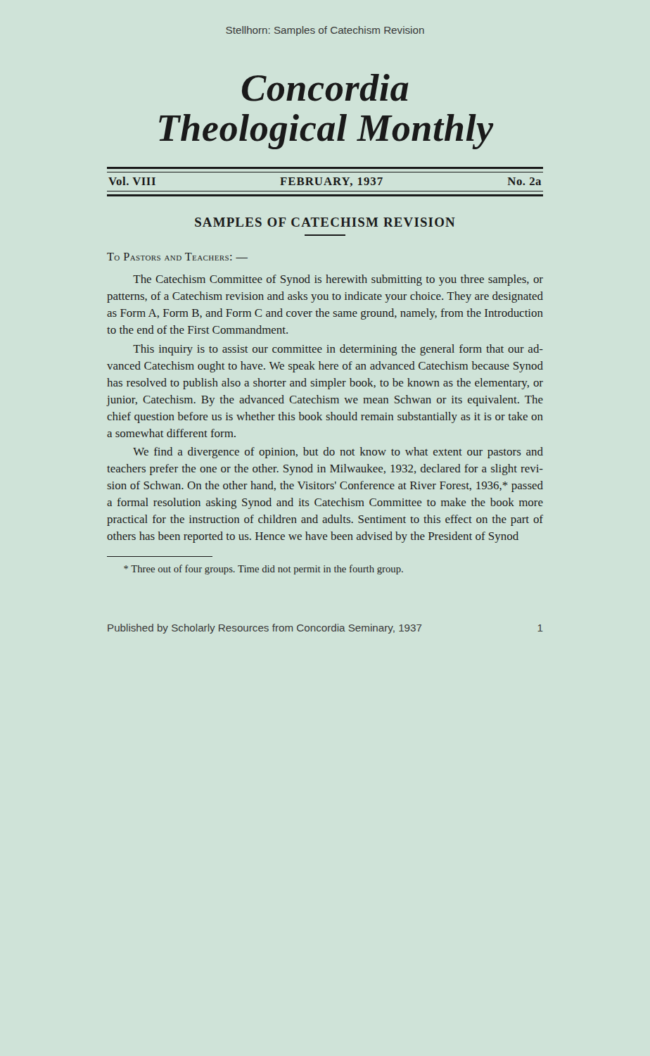Stellhorn: Samples of Catechism Revision
Concordia Theological Monthly
Vol. VIII FEBRUARY, 1937 No. 2a
SAMPLES OF CATECHISM REVISION
To Pastors and Teachers: —
The Catechism Committee of Synod is herewith submitting to you three samples, or patterns, of a Catechism revision and asks you to indicate your choice. They are designated as Form A, Form B, and Form C and cover the same ground, namely, from the Introduction to the end of the First Commandment.
This inquiry is to assist our committee in determining the general form that our advanced Catechism ought to have. We speak here of an advanced Catechism because Synod has resolved to publish also a shorter and simpler book, to be known as the elementary, or junior, Catechism. By the advanced Catechism we mean Schwan or its equivalent. The chief question before us is whether this book should remain substantially as it is or take on a somewhat different form.
We find a divergence of opinion, but do not know to what extent our pastors and teachers prefer the one or the other. Synod in Milwaukee, 1932, declared for a slight revision of Schwan. On the other hand, the Visitors' Conference at River Forest, 1936,* passed a formal resolution asking Synod and its Catechism Committee to make the book more practical for the instruction of children and adults. Sentiment to this effect on the part of others has been reported to us. Hence we have been advised by the President of Synod
* Three out of four groups. Time did not permit in the fourth group.
Published by Scholarly Resources from Concordia Seminary, 1937 1